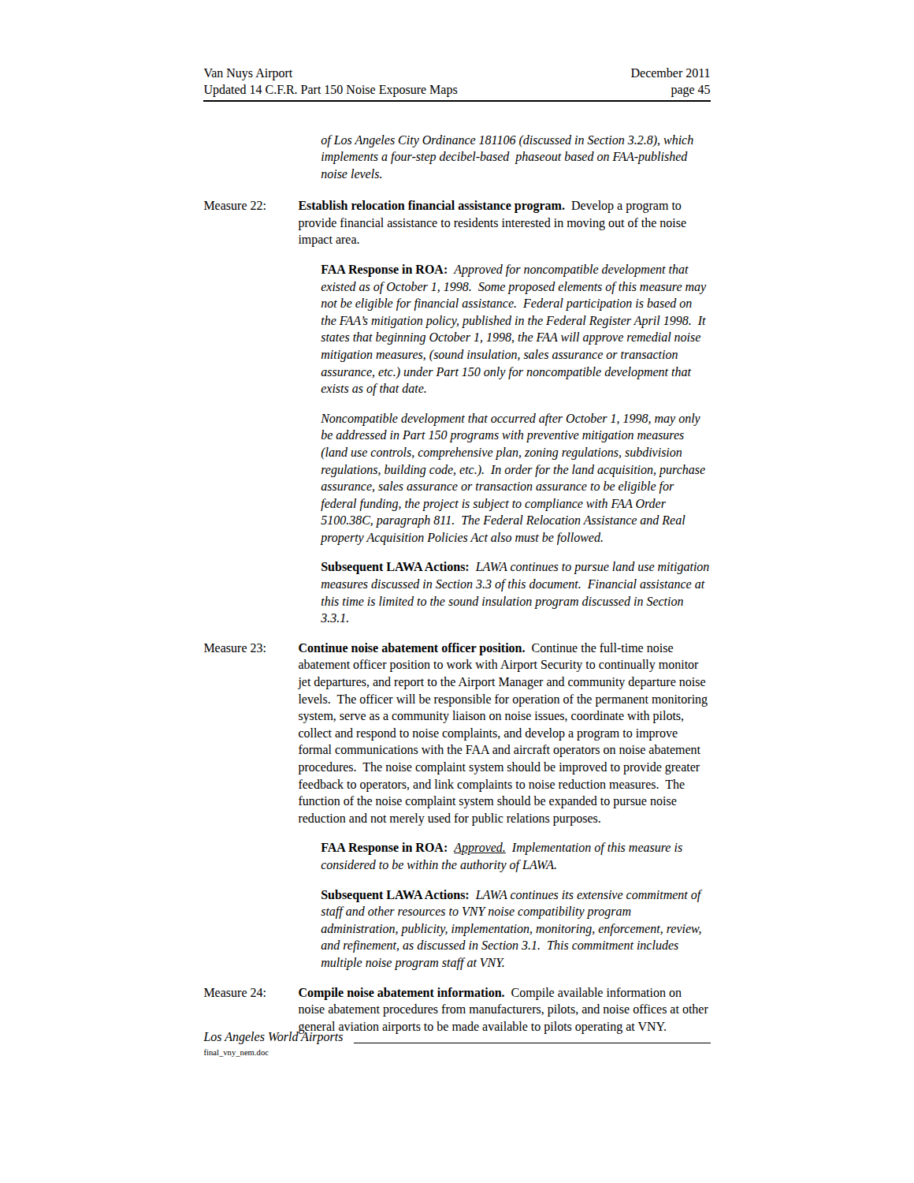| Van Nuys Airport | December 2011 |
| Updated 14 C.F.R. Part 150 Noise Exposure Maps | page 45 |
of Los Angeles City Ordinance 181106 (discussed in Section 3.2.8), which implements a four-step decibel-based phaseout based on FAA-published noise levels.
Measure 22:
Establish relocation financial assistance program. Develop a program to provide financial assistance to residents interested in moving out of the noise impact area.
FAA Response in ROA: Approved for noncompatible development that existed as of October 1, 1998. Some proposed elements of this measure may not be eligible for financial assistance. Federal participation is based on the FAA’s mitigation policy, published in the Federal Register April 1998. It states that beginning October 1, 1998, the FAA will approve remedial noise mitigation measures, (sound insulation, sales assurance or transaction assurance, etc.) under Part 150 only for noncompatible development that exists as of that date.
Noncompatible development that occurred after October 1, 1998, may only be addressed in Part 150 programs with preventive mitigation measures (land use controls, comprehensive plan, zoning regulations, subdivision regulations, building code, etc.). In order for the land acquisition, purchase assurance, sales assurance or transaction assurance to be eligible for federal funding, the project is subject to compliance with FAA Order 5100.38C, paragraph 811. The Federal Relocation Assistance and Real property Acquisition Policies Act also must be followed.
Subsequent LAWA Actions: LAWA continues to pursue land use mitigation measures discussed in Section 3.3 of this document. Financial assistance at this time is limited to the sound insulation program discussed in Section 3.3.1.
Measure 23:
Continue noise abatement officer position. Continue the full-time noise abatement officer position to work with Airport Security to continually monitor jet departures, and report to the Airport Manager and community departure noise levels. The officer will be responsible for operation of the permanent monitoring system, serve as a community liaison on noise issues, coordinate with pilots, collect and respond to noise complaints, and develop a program to improve formal communications with the FAA and aircraft operators on noise abatement procedures. The noise complaint system should be improved to provide greater feedback to operators, and link complaints to noise reduction measures. The function of the noise complaint system should be expanded to pursue noise reduction and not merely used for public relations purposes.
FAA Response in ROA: Approved. Implementation of this measure is considered to be within the authority of LAWA.
Subsequent LAWA Actions: LAWA continues its extensive commitment of staff and other resources to VNY noise compatibility program administration, publicity, implementation, monitoring, enforcement, review, and refinement, as discussed in Section 3.1. This commitment includes multiple noise program staff at VNY.
Measure 24:
Compile noise abatement information. Compile available information on noise abatement procedures from manufacturers, pilots, and noise offices at other general aviation airports to be made available to pilots operating at VNY.
| Los Angeles World Airports | |
final_vny_nem.doc